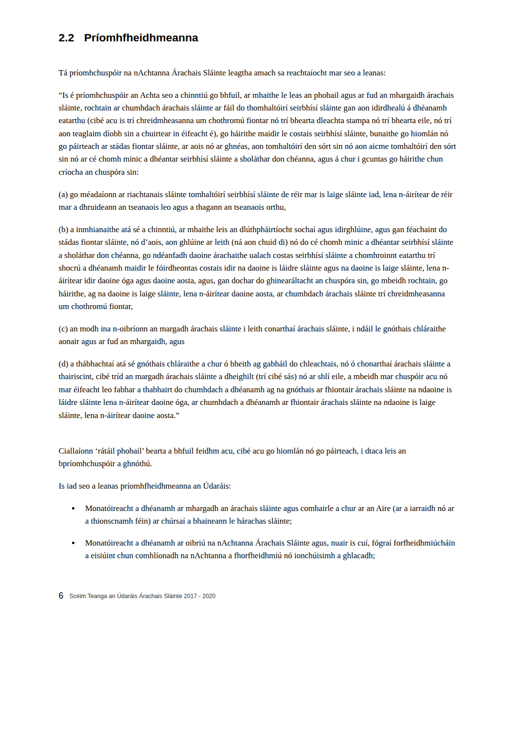2.2 Príomhfheidhmeanna
Tá príomhchuspóir na nAchtanna Árachais Sláinte leagtha amach sa reachtaíocht mar seo a leanas:
“Is é príomhchuspóir an Achta seo a chinntiú go bhfuil, ar mhaithe le leas an phobail agus ar fud an mhargaidh árachais sláinte, rochtain ar chumhdach árachais sláinte ar fáil do thomhaltóirí seirbhísí sláinte gan aon idirdhealú á dhéanamh eatarthu (cibé acu is trí chreidmheasanna um chothromú fiontar nó trí bhearta dleachta stampa nó trí bhearta eile, nó trí aon teaglaim díobh sin a chuirtear in éifeacht é), go háirithe maidir le costais seirbhísí sláinte, bunaithe go hiomlán nó go páirteach ar stádas fiontar sláinte, ar aois nó ar ghnéas, aon tomhaltóirí den sórt sin nó aon aicme tomhaltóirí den sórt sin nó ar cé chomh minic a dhéantar seirbhísí sláinte a sholáthar don chéanna, agus á chur i gcuntas go háirithe chun críocha an chuspóra sin:
(a) go méadaíonn ar riachtanais sláinte tomhaltóirí seirbhísí sláinte de réir mar is laige sláinte iad, lena n-áirítear de réir mar a dhruideann an tseanaois leo agus a thagann an tseanaois orthu,
(b) a inmhianaithe atá sé a chinntiú, ar mhaithe leis an dlúthpháirtíocht sochaí agus idirghlúine, agus gan féachaint do stádas fiontar sláinte, nó d’aois, aon ghlúine ar leith (ná aon chuid di) nó do cé chomh minic a dhéantar seirbhísí sláinte a sholáthar don chéanna, go ndéanfadh daoine árachaithe ualach costas seirbhísí sláinte a chomhroinnt eatarthu trí shocrú a dhéanamh maidir le fóirdheontas costais idir na daoine is láidre sláinte agus na daoine is laige sláinte, lena n-áirítear idir daoine óga agus daoine aosta, agus, gan dochar do ghinearáltacht an chuspóra sin, go mbeidh rochtain, go háirithe, ag na daoine is laige sláinte, lena n-áirítear daoine aosta, ar chumhdach árachais sláinte trí chreidmheasanna um chothromú fiontar,
(c) an modh ina n-oibríonn an margadh árachais sláinte i leith conarthaí árachais sláinte, i ndáil le gnóthais chláraithe aonair agus ar fud an mhargaidh, agus
(d) a thábhachtaí atá sé gnóthais chláraithe a chur ó bheith ag gabháil do chleachtais, nó ó chonarthaí árachais sláinte a thairiscint, cibé tríd an margadh árachais sláinte a dheighilt (trí cibé sás) nó ar shlí eile, a mbeidh mar chuspóir acu nó mar éifeacht leo fabhar a thabhairt do chumhdach a dhéanamh ag na gnóthais ar fhiontair árachais sláinte na ndaoine is láidre sláinte lena n-áirítear daoine óga, ar chumhdach a dhéanamh ar fhiontair árachais sláinte na ndaoine is laige sláinte, lena n-áirítear daoine aosta.”
Ciallaíonn ‘rátáil phobail’ bearta a bhfuil feidhm acu, cibé acu go hiomlán nó go páirteach, i dtaca leis an bpríomhchuspóir a ghnóthú.
Is iad seo a leanas príomhfheidhmeanna an Údaráis:
Monatóireacht a dhéanamh ar mhargadh an árachais sláinte agus comhairle a chur ar an Aire (ar a iarraidh nó ar a thionscnamh féin) ar chúrsaí a bhaineann le hárachas sláinte;
Monatóireacht a dhéanamh ar oibriú na nAchtanna Árachais Sláinte agus, nuair is cuí, fógraí forfheidhmiúcháin a eisiúint chun comhlíonadh na nAchtanna a fhorfheidhmiú nó ionchúisimh a ghlacadh;
6 Scéim Teanga an Údaráis Árachais Sláinte 2017 - 2020